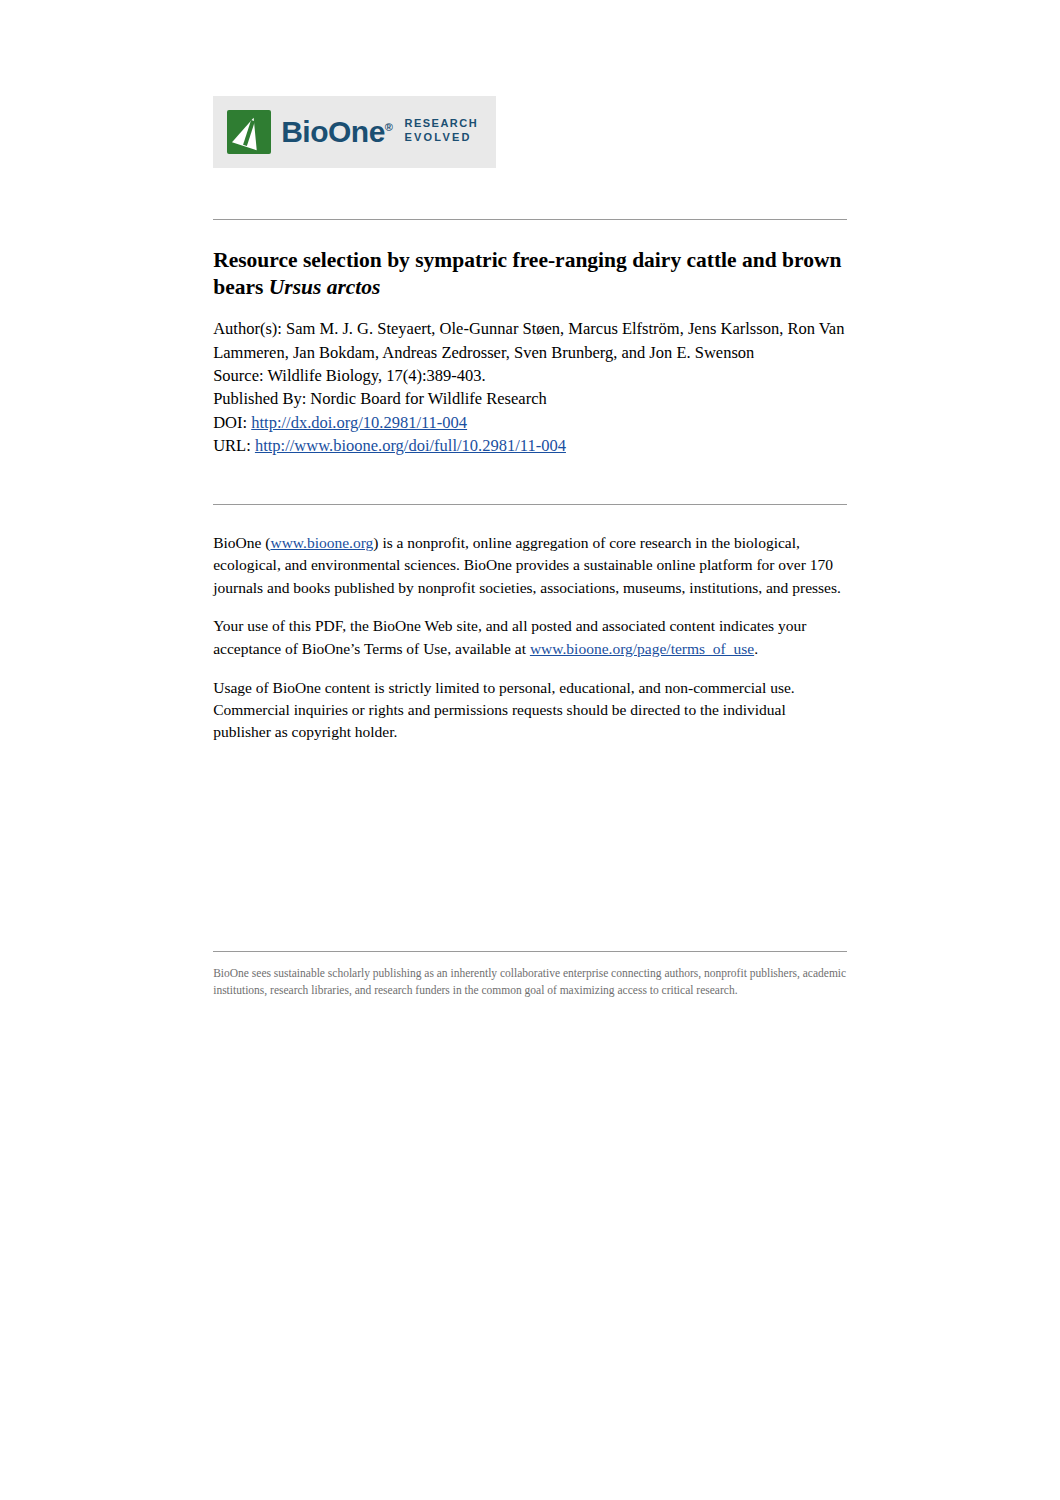BioOne®
RESEARCH
EVOLVED
Resource selection by sympatric free-ranging dairy cattle and brown bears Ursus arctos
Author(s): Sam M. J. G. Steyaert, Ole-Gunnar Støen, Marcus Elfström, Jens Karlsson, Ron Van Lammeren, Jan Bokdam, Andreas Zedrosser, Sven Brunberg, and Jon E. Swenson
Source: Wildlife Biology, 17(4):389-403.
Published By: Nordic Board for Wildlife Research
DOI: http://dx.doi.org/10.2981/11-004
URL: http://www.bioone.org/doi/full/10.2981/11-004
BioOne (www.bioone.org) is a nonprofit, online aggregation of core research in the biological, ecological, and environmental sciences. BioOne provides a sustainable online platform for over 170 journals and books published by nonprofit societies, associations, museums, institutions, and presses.
Your use of this PDF, the BioOne Web site, and all posted and associated content indicates your acceptance of BioOne’s Terms of Use, available at www.bioone.org/page/terms_of_use.
Usage of BioOne content is strictly limited to personal, educational, and non-commercial use. Commercial inquiries or rights and permissions requests should be directed to the individual publisher as copyright holder.
BioOne sees sustainable scholarly publishing as an inherently collaborative enterprise connecting authors, nonprofit publishers, academic institutions, research libraries, and research funders in the common goal of maximizing access to critical research.